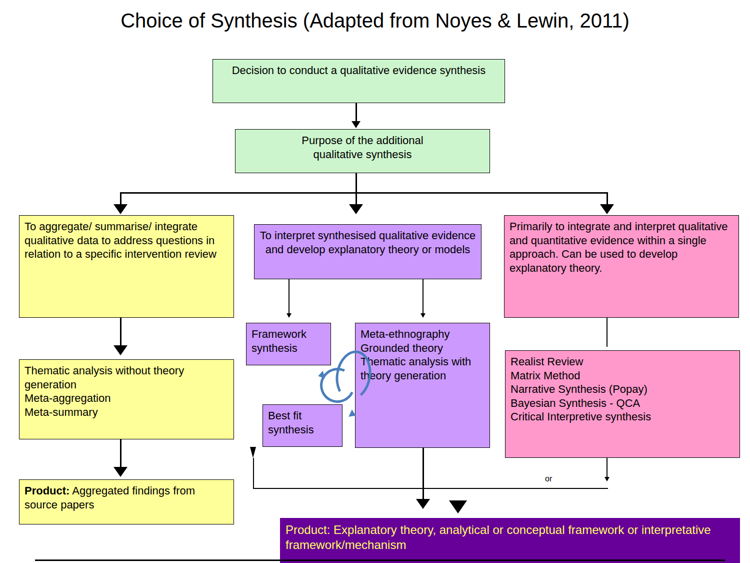Choice of Synthesis (Adapted from Noyes & Lewin, 2011)
Decision to conduct a qualitative evidence synthesis
Purpose of the additional
qualitative synthesis
To aggregate/ summarise/ integrate qualitative data to address questions in relation to a specific intervention review
Thematic analysis without theory generation
Meta-aggregation
Meta-summary
Product: Aggregated findings from source papers
To interpret synthesised qualitative evidence and develop explanatory theory or models
Framework synthesis
Best fit synthesis
Meta-ethnography
Grounded theory
Thematic analysis with theory generation
Primarily to integrate and interpret qualitative and quantitative evidence within a single approach. Can be used to develop explanatory theory.
Realist Review
Matrix Method
Narrative Synthesis (Popay)
Bayesian Synthesis - QCA
Critical Interpretive synthesis
or
Product: Explanatory theory, analytical or conceptual framework or interpretative framework/mechanism